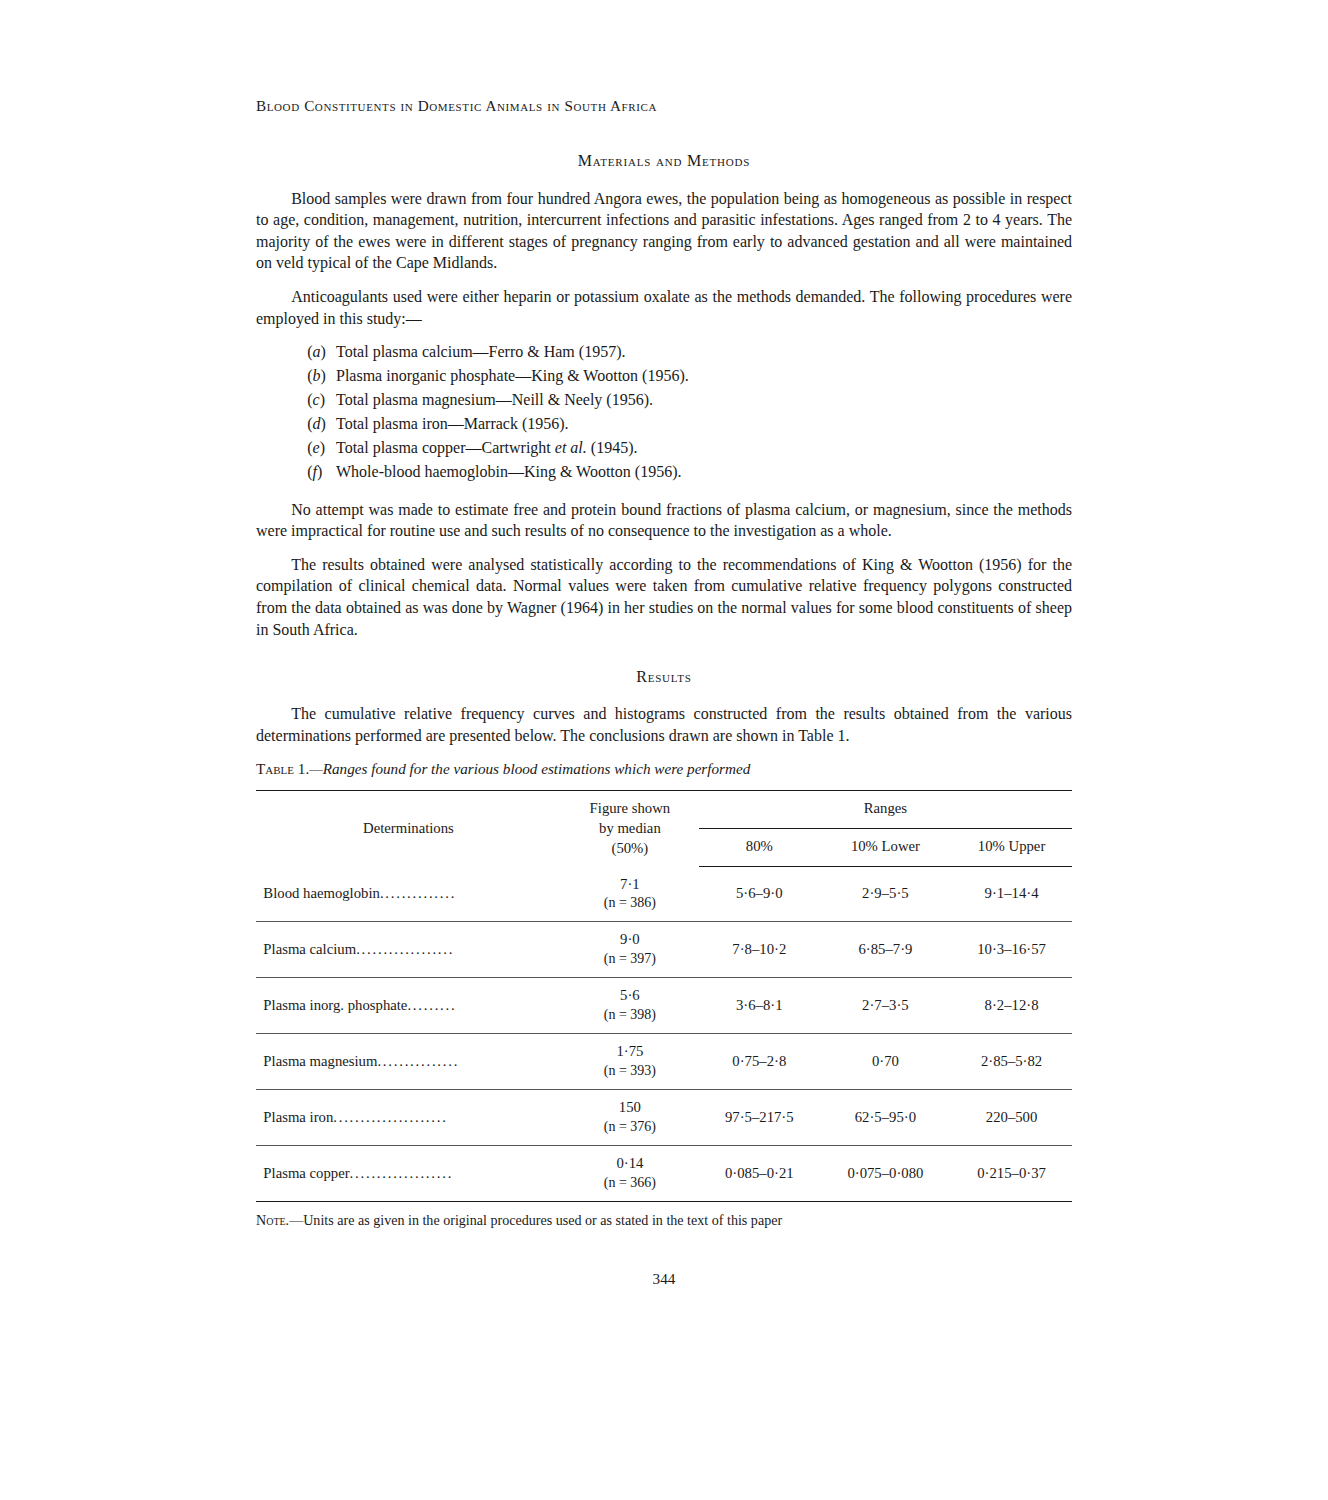Blood Constituents in Domestic Animals in South Africa
Materials and Methods
Blood samples were drawn from four hundred Angora ewes, the population being as homogeneous as possible in respect to age, condition, management, nutrition, intercurrent infections and parasitic infestations. Ages ranged from 2 to 4 years. The majority of the ewes were in different stages of pregnancy ranging from early to advanced gestation and all were maintained on veld typical of the Cape Midlands.
Anticoagulants used were either heparin or potassium oxalate as the methods demanded. The following procedures were employed in this study:—
(a) Total plasma calcium—Ferro & Ham (1957).
(b) Plasma inorganic phosphate—King & Wootton (1956).
(c) Total plasma magnesium—Neill & Neely (1956).
(d) Total plasma iron—Marrack (1956).
(e) Total plasma copper—Cartwright et al. (1945).
(f) Whole-blood haemoglobin—King & Wootton (1956).
No attempt was made to estimate free and protein bound fractions of plasma calcium, or magnesium, since the methods were impractical for routine use and such results of no consequence to the investigation as a whole.
The results obtained were analysed statistically according to the recommendations of King & Wootton (1956) for the compilation of clinical chemical data. Normal values were taken from cumulative relative frequency polygons constructed from the data obtained as was done by Wagner (1964) in her studies on the normal values for some blood constituents of sheep in South Africa.
Results
The cumulative relative frequency curves and histograms constructed from the results obtained from the various determinations performed are presented below. The conclusions drawn are shown in Table 1.
Table 1. — Ranges found for the various blood estimations which were performed
| Determinations | Figure shown by median (50%) | Ranges |
| --- | --- | --- |
| 80% | 10% Lower | 10% Upper |
| Blood haemoglobin .............. | 7·1 (n = 386) | 5·6–9·0 | 2·9–5·5 | 9·1–14·4 |
| Plasma calcium .................. | 9·0 (n = 397) | 7·8–10·2 | 6·85–7·9 | 10·3–16·57 |
| Plasma inorg. phosphate ......... | 5·6 (n = 398) | 3·6–8·1 | 2·7–3·5 | 8·2–12·8 |
| Plasma magnesium ............... | 1·75 (n = 393) | 0·75–2·8 | 0·70 | 2·85–5·82 |
| Plasma iron ..................... | 150 (n = 376) | 97·5–217·5 | 62·5–95·0 | 220–500 |
| Plasma copper ................... | 0·14 (n = 366) | 0·085–0·21 | 0·075–0·080 | 0·215–0·37 |
Note.—Units are as given in the original procedures used or as stated in the text of this paper
344